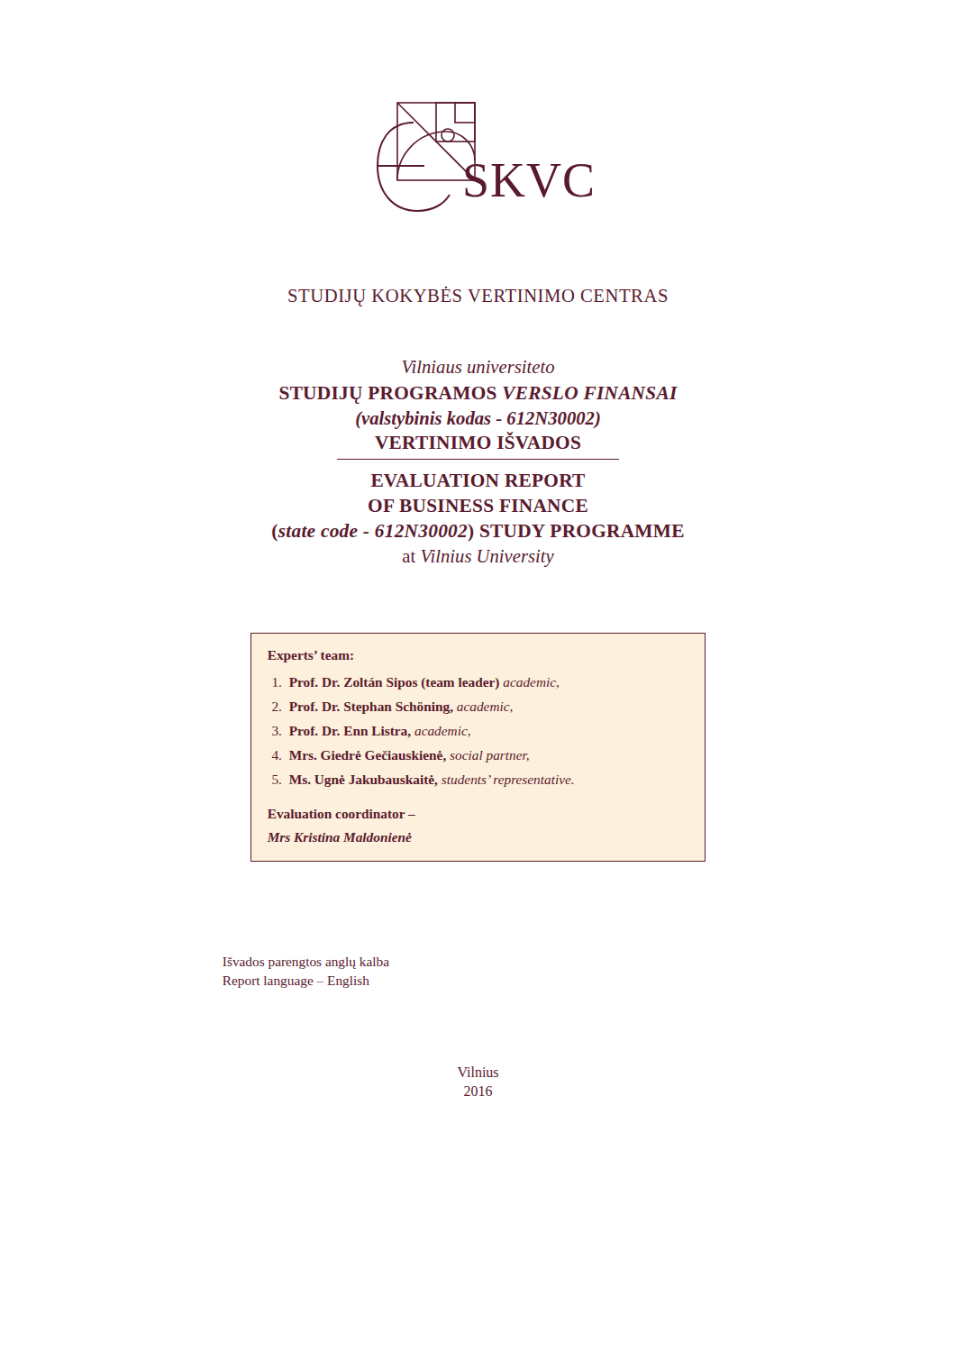SKVC
STUDIJŲ KOKYBĖS VERTINIMO CENTRAS
Vilniaus universiteto
STUDIJŲ PROGRAMOS VERSLO FINANSAI
(valstybinis kodas - 612N30002)
VERTINIMO IŠVADOS
EVALUATION REPORT
OF BUSINESS FINANCE
(state code - 612N30002) STUDY PROGRAMME
at Vilnius University
Experts’ team:
Prof. Dr. Zoltán Sipos (team leader) academic,
Prof. Dr. Stephan Schöning, academic,
Prof. Dr. Enn Listra, academic,
Mrs. Giedrė Gečiauskienė, social partner,
Ms. Ugnė Jakubauskaitė, students’ representative.
Evaluation coordinator –
Mrs Kristina Maldonienė
Išvados parengtos anglų kalba
Report language – English
Vilnius
2016